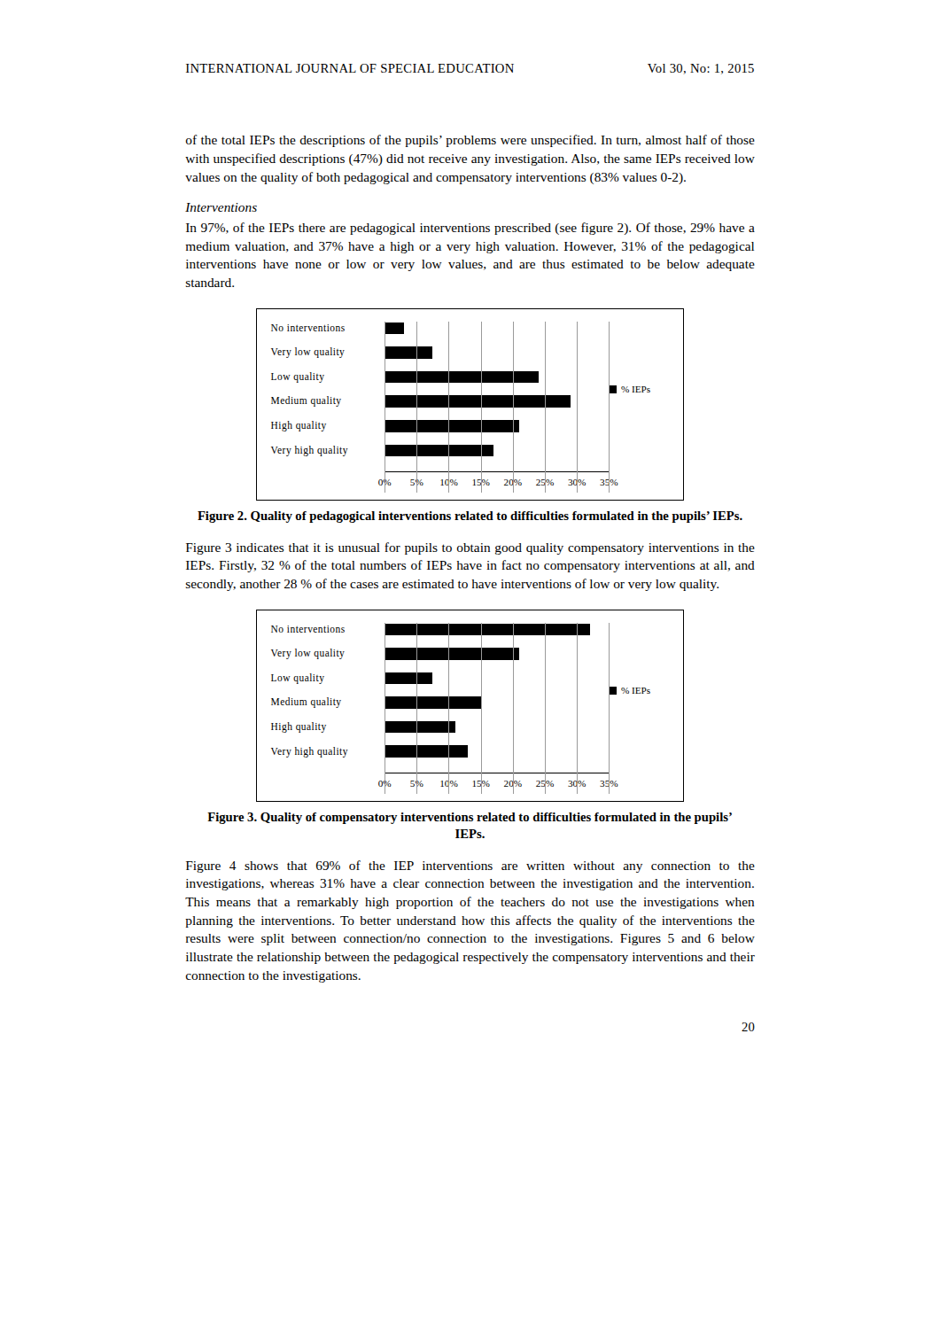International Journal of Special Education Vol 30, No: 1, 2015
of the total IEPs the descriptions of the pupils’ problems were unspecified. In turn, almost half of those with unspecified descriptions (47%) did not receive any investigation. Also, the same IEPs received low values on the quality of both pedagogical and compensatory interventions (83% values 0-2).
Interventions
In 97%, of the IEPs there are pedagogical interventions prescribed (see figure 2). Of those, 29% have a medium valuation, and 37% have a high or a very high valuation. However, 31% of the pedagogical interventions have none or low or very low values, and are thus estimated to be below adequate standard.
No interventions
% IEPs
Very low quality
Low quality
Medium quality
High quality
Very high quality
0% 5% 10% 15% 20% 25% 30% 35%
Figure 2. Quality of pedagogical interventions related to difficulties formulated in the pupils’ IEPs.
Figure 3 indicates that it is unusual for pupils to obtain good quality compensatory interventions in the IEPs. Firstly, 32 % of the total numbers of IEPs have in fact no compensatory interventions at all, and secondly, another 28 % of the cases are estimated to have interventions of low or very low quality.
No interventions
% IEPs
Very low quality
Low quality
Medium quality
High quality
Very high quality
0% 5% 10% 15% 20% 25% 30% 35%
Figure 3. Quality of compensatory interventions related to difficulties formulated in the pupils’
IEPs.
Figure 4 shows that 69% of the IEP interventions are written without any connection to the investigations, whereas 31% have a clear connection between the investigation and the intervention. This means that a remarkably high proportion of the teachers do not use the investigations when planning the interventions. To better understand how this affects the quality of the interventions the results were split between connection/no connection to the investigations. Figures 5 and 6 below illustrate the relationship between the pedagogical respectively the compensatory interventions and their connection to the investigations.
20